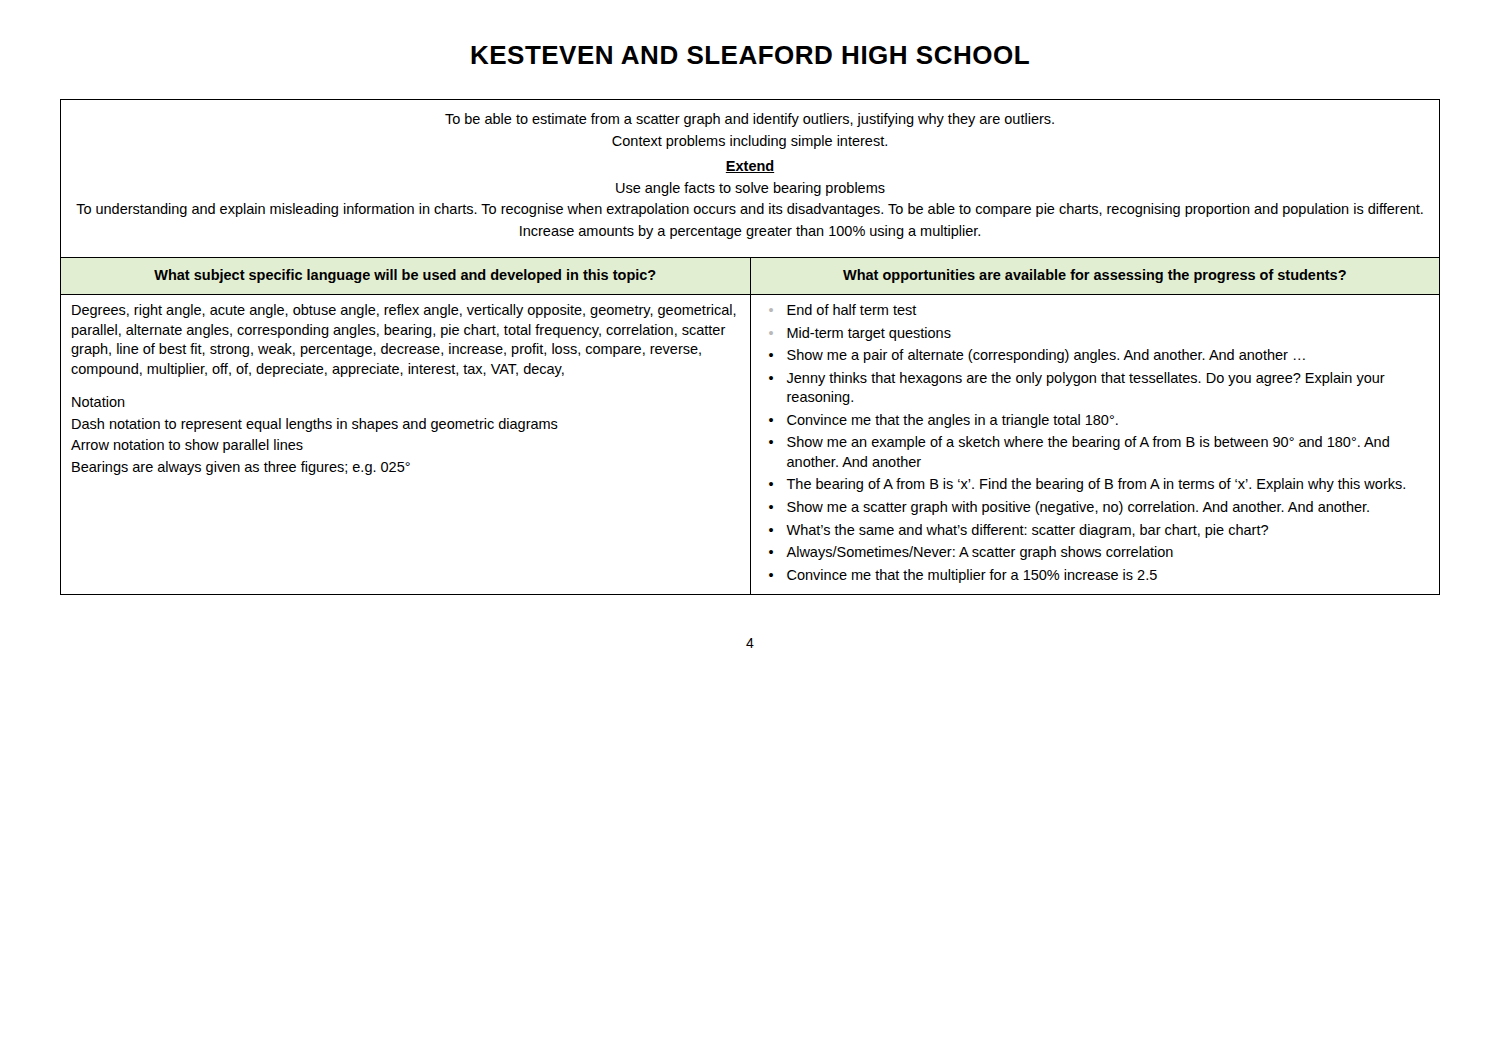KESTEVEN AND SLEAFORD HIGH SCHOOL
| To be able to estimate from a scatter graph and identify outliers, justifying why they are outliers. Context problems including simple interest. Extend Use angle facts to solve bearing problems To understanding and explain misleading information in charts. To recognise when extrapolation occurs and its disadvantages. To be able to compare pie charts, recognising proportion and population is different. Increase amounts by a percentage greater than 100% using a multiplier. |
| What subject specific language will be used and developed in this topic? | What opportunities are available for assessing the progress of students? |
| Degrees, right angle, acute angle, obtuse angle, reflex angle, vertically opposite, geometry, geometrical, parallel, alternate angles, corresponding angles, bearing, pie chart, total frequency, correlation, scatter graph, line of best fit, strong, weak, percentage, decrease, increase, profit, loss, compare, reverse, compound, multiplier, off, of, depreciate, appreciate, interest, tax, VAT, decay, Notation Dash notation to represent equal lengths in shapes and geometric diagrams Arrow notation to show parallel lines Bearings are always given as three figures; e.g. 025° | End of half term test Mid-term target questions Show me a pair of alternate (corresponding) angles. And another. And another … Jenny thinks that hexagons are the only polygon that tessellates. Do you agree? Explain your reasoning. Convince me that the angles in a triangle total 180°. Show me an example of a sketch where the bearing of A from B is between 90° and 180°. And another. And another The bearing of A from B is ‘x’. Find the bearing of B from A in terms of ‘x’. Explain why this works. Show me a scatter graph with positive (negative, no) correlation. And another. And another. What’s the same and what’s different: scatter diagram, bar chart, pie chart? Always/Sometimes/Never: A scatter graph shows correlation Convince me that the multiplier for a 150% increase is 2.5 |
4